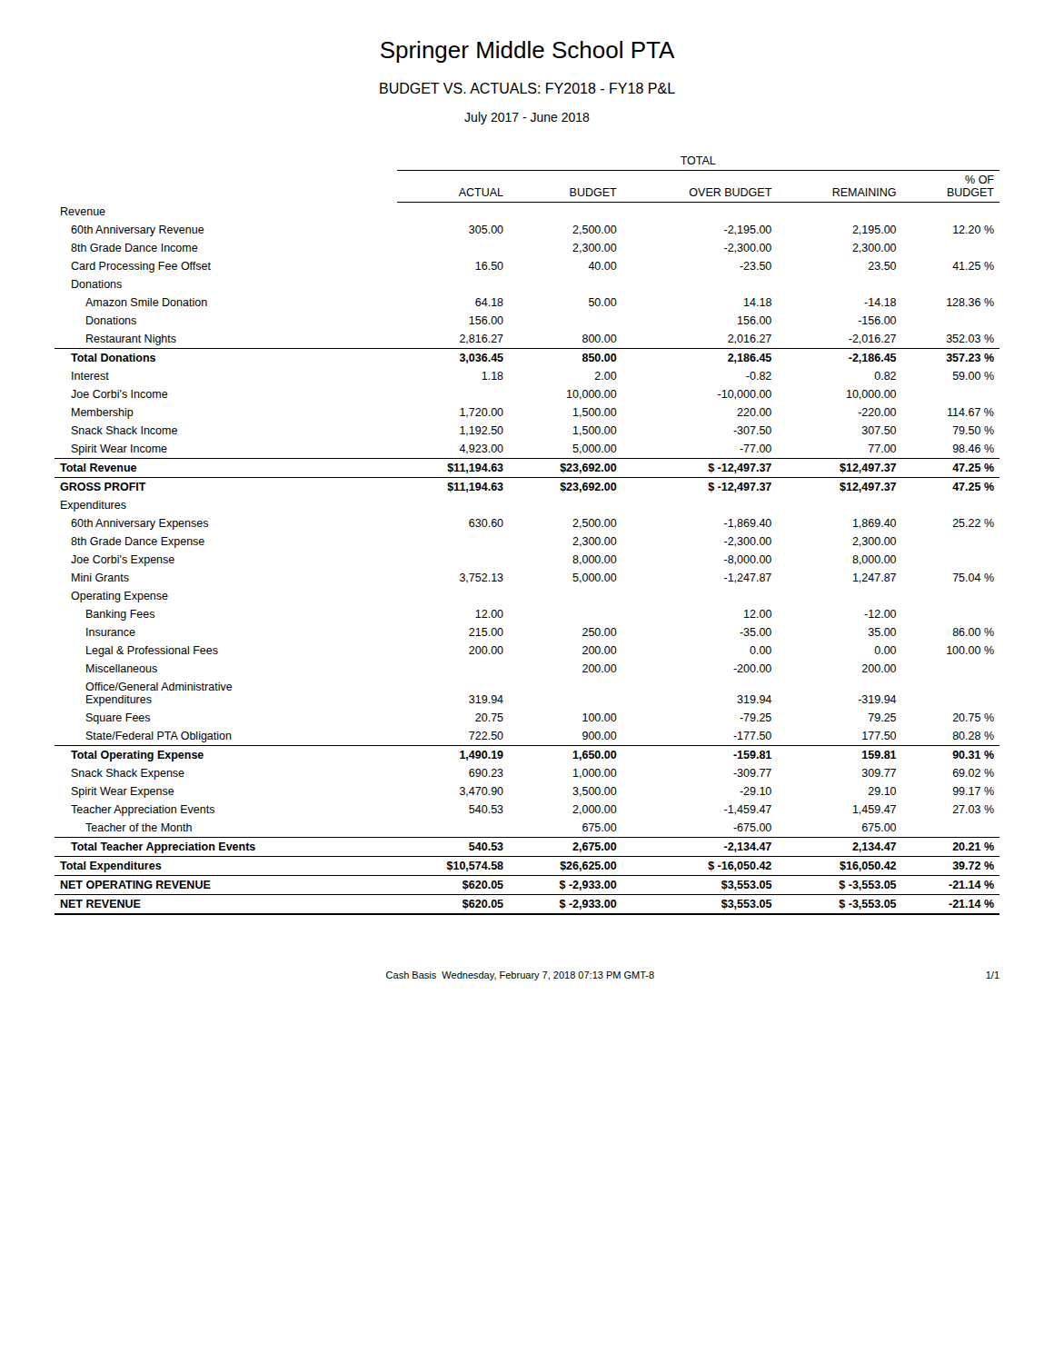Springer Middle School PTA
BUDGET VS. ACTUALS: FY2018 - FY18 P&L
July 2017 - June 2018
| | TOTAL |
| --- | --- |
| | ACTUAL | BUDGET | OVER BUDGET | REMAINING | % OF BUDGET |
| Revenue | | | | | |
| 60th Anniversary Revenue | 305.00 | 2,500.00 | -2,195.00 | 2,195.00 | 12.20 % |
| 8th Grade Dance Income | | 2,300.00 | -2,300.00 | 2,300.00 | |
| Card Processing Fee Offset | 16.50 | 40.00 | -23.50 | 23.50 | 41.25 % |
| Donations | | | | | |
| Amazon Smile Donation | 64.18 | 50.00 | 14.18 | -14.18 | 128.36 % |
| Donations | 156.00 | | 156.00 | -156.00 | |
| Restaurant Nights | 2,816.27 | 800.00 | 2,016.27 | -2,016.27 | 352.03 % |
| Total Donations | 3,036.45 | 850.00 | 2,186.45 | -2,186.45 | 357.23 % |
| Interest | 1.18 | 2.00 | -0.82 | 0.82 | 59.00 % |
| Joe Corbi's Income | | 10,000.00 | -10,000.00 | 10,000.00 | |
| Membership | 1,720.00 | 1,500.00 | 220.00 | -220.00 | 114.67 % |
| Snack Shack Income | 1,192.50 | 1,500.00 | -307.50 | 307.50 | 79.50 % |
| Spirit Wear Income | 4,923.00 | 5,000.00 | -77.00 | 77.00 | 98.46 % |
| Total Revenue | $11,194.63 | $23,692.00 | $ -12,497.37 | $12,497.37 | 47.25 % |
| GROSS PROFIT | $11,194.63 | $23,692.00 | $ -12,497.37 | $12,497.37 | 47.25 % |
| Expenditures | | | | | |
| 60th Anniversary Expenses | 630.60 | 2,500.00 | -1,869.40 | 1,869.40 | 25.22 % |
| 8th Grade Dance Expense | | 2,300.00 | -2,300.00 | 2,300.00 | |
| Joe Corbi's Expense | | 8,000.00 | -8,000.00 | 8,000.00 | |
| Mini Grants | 3,752.13 | 5,000.00 | -1,247.87 | 1,247.87 | 75.04 % |
| Operating Expense | | | | | |
| Banking Fees | 12.00 | | 12.00 | -12.00 | |
| Insurance | 215.00 | 250.00 | -35.00 | 35.00 | 86.00 % |
| Legal & Professional Fees | 200.00 | 200.00 | 0.00 | 0.00 | 100.00 % |
| Miscellaneous | | 200.00 | -200.00 | 200.00 | |
| Office/General Administrative Expenditures | 319.94 | | 319.94 | -319.94 | |
| Square Fees | 20.75 | 100.00 | -79.25 | 79.25 | 20.75 % |
| State/Federal PTA Obligation | 722.50 | 900.00 | -177.50 | 177.50 | 80.28 % |
| Total Operating Expense | 1,490.19 | 1,650.00 | -159.81 | 159.81 | 90.31 % |
| Snack Shack Expense | 690.23 | 1,000.00 | -309.77 | 309.77 | 69.02 % |
| Spirit Wear Expense | 3,470.90 | 3,500.00 | -29.10 | 29.10 | 99.17 % |
| Teacher Appreciation Events | 540.53 | 2,000.00 | -1,459.47 | 1,459.47 | 27.03 % |
| Teacher of the Month | | 675.00 | -675.00 | 675.00 | |
| Total Teacher Appreciation Events | 540.53 | 2,675.00 | -2,134.47 | 2,134.47 | 20.21 % |
| Total Expenditures | $10,574.58 | $26,625.00 | $ -16,050.42 | $16,050.42 | 39.72 % |
| NET OPERATING REVENUE | $620.05 | $ -2,933.00 | $3,553.05 | $ -3,553.05 | -21.14 % |
| NET REVENUE | $620.05 | $ -2,933.00 | $3,553.05 | $ -3,553.05 | -21.14 % |
Cash Basis Wednesday, February 7, 2018 07:13 PM GMT-8
1/1